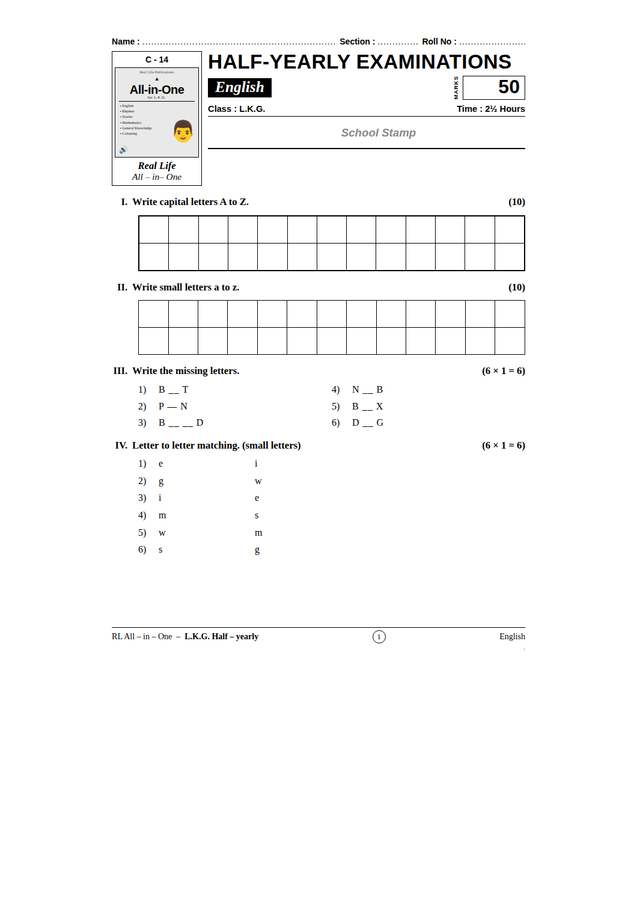Name : ........................................................................... Section : .............. Roll No : ..........................
C - 14
Real Life Publications
▲
All-in-Onefor L.K.G.
English
Rhymes
Stories
Mathematics
General Knowledge
Colouring
👨
🔊
Real Life
All – in– One
HALF-YEARLY EXAMINATIONS
English
MARKS
50
Class : L.K.G. Time : 2½ Hours
School Stamp
I.
Write capital letters A to Z.
(10)
II.
Write small letters a to z.
(10)
III.
Write the missing letters.
(6 × 1 = 6)
1) B __ T
4) N __ B
2) P — N
5) B __ X
3) B __ __ D
6) D __ G
IV.
Letter to letter matching. (small letters)
(6 × 1 = 6)
1) ei
2) gw
3) ie
4) ms
5) wm
6) sg
RL All – in – One – L.K.G. Half – yearly
1
English
.